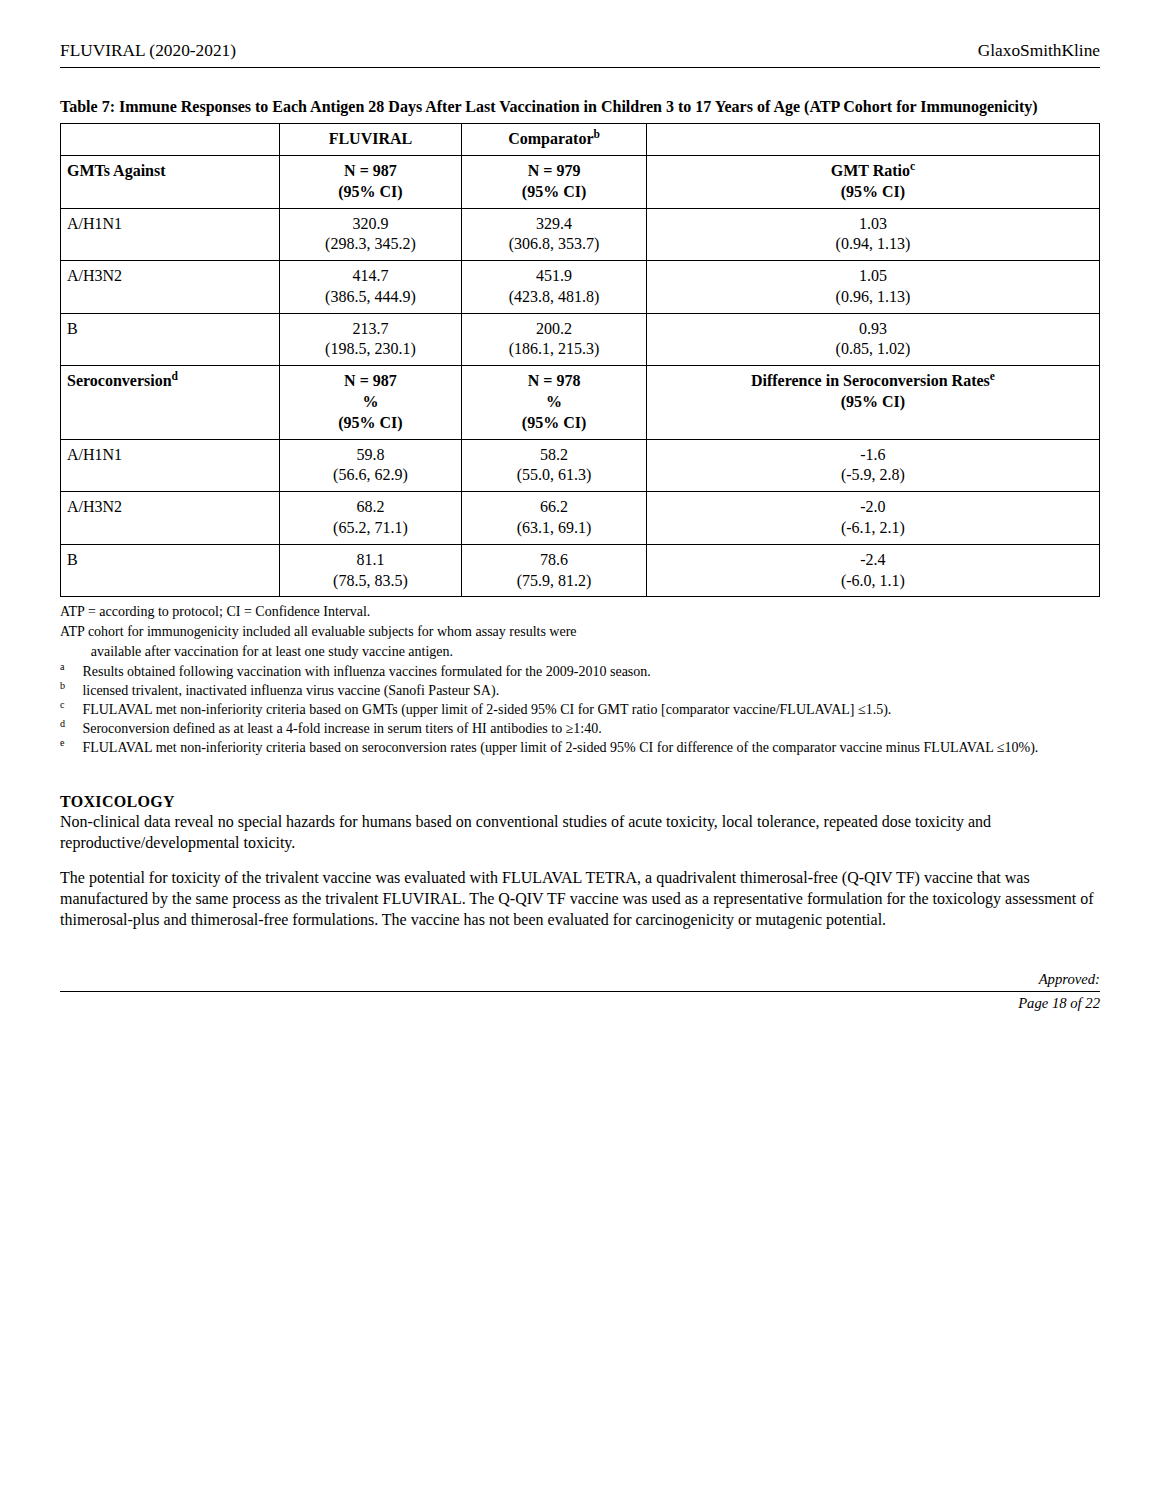FLUVIRAL (2020-2021)
GlaxoSmithKline
Table 7: Immune Responses to Each Antigen 28 Days After Last Vaccination in Children 3 to 17 Years of Age (ATP Cohort for Immunogenicity)
| | FLUVIRAL | Comparator b | |
| GMTs Against | N = 987 (95% CI) | N = 979 (95% CI) | GMT Ratio c (95% CI) |
| A/H1N1 | 320.9 (298.3, 345.2) | 329.4 (306.8, 353.7) | 1.03 (0.94, 1.13) |
| A/H3N2 | 414.7 (386.5, 444.9) | 451.9 (423.8, 481.8) | 1.05 (0.96, 1.13) |
| B | 213.7 (198.5, 230.1) | 200.2 (186.1, 215.3) | 0.93 (0.85, 1.02) |
| Seroconversion d | N = 987 % (95% CI) | N = 978 % (95% CI) | Difference in Seroconversion Rates e (95% CI) |
| A/H1N1 | 59.8 (56.6, 62.9) | 58.2 (55.0, 61.3) | -1.6 (-5.9, 2.8) |
| A/H3N2 | 68.2 (65.2, 71.1) | 66.2 (63.1, 69.1) | -2.0 (-6.1, 2.1) |
| B | 81.1 (78.5, 83.5) | 78.6 (75.9, 81.2) | -2.4 (-6.0, 1.1) |
ATP = according to protocol; CI = Confidence Interval.
ATP cohort for immunogenicity included all evaluable subjects for whom assay results were
available after vaccination for at least one study vaccine antigen.
a
Results obtained following vaccination with influenza vaccines formulated for the 2009-2010 season.
b
licensed trivalent, inactivated influenza virus vaccine (Sanofi Pasteur SA).
c
FLULAVAL met non-inferiority criteria based on GMTs (upper limit of 2-sided 95% CI for GMT ratio [comparator vaccine/FLULAVAL] ≤1.5).
d
Seroconversion defined as at least a 4-fold increase in serum titers of HI antibodies to ≥1:40.
e
FLULAVAL met non-inferiority criteria based on seroconversion rates (upper limit of 2-sided 95% CI for difference of the comparator vaccine minus FLULAVAL ≤10%).
TOXICOLOGY
Non-clinical data reveal no special hazards for humans based on conventional studies of acute toxicity, local tolerance, repeated dose toxicity and reproductive/developmental toxicity.
The potential for toxicity of the trivalent vaccine was evaluated with FLULAVAL TETRA, a quadrivalent thimerosal-free (Q-QIV TF) vaccine that was manufactured by the same process as the trivalent FLUVIRAL. The Q-QIV TF vaccine was used as a representative formulation for the toxicology assessment of thimerosal-plus and thimerosal-free formulations. The vaccine has not been evaluated for carcinogenicity or mutagenic potential.
Approved:
Page 18 of 22